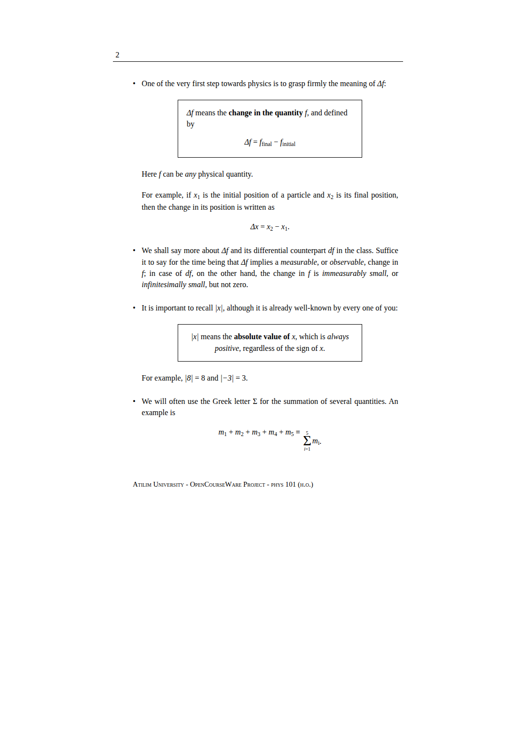2
One of the very first step towards physics is to grasp firmly the meaning of Δf:
Δf means the change in the quantity f, and defined by
Δf = ffinal − finitial
Here f can be any physical quantity.
For example, if x1 is the initial position of a particle and x2 is its final position, then the change in its position is written as
Δx = x2 − x1.
We shall say more about Δf and its differential counterpart df in the class. Suffice it to say for the time being that Δf implies a measurable, or observable, change in f; in case of df, on the other hand, the change in f is immeasurably small, or infinitesimally small, but not zero.
It is important to recall |x|, although it is already well-known by every one of you:
|x| means the absolute value of x, which is always positive, regardless of the sign of x.
For example, |8| = 8 and |−3| = 3.
We will often use the Greek letter Σ for the summation of several quantities. An example is
m1 + m2 + m3 + m4 + m5 ≡ 5 Σ i=1 mi.
Atilim University - OpenCourseWare Project - phys 101 (h.o.)